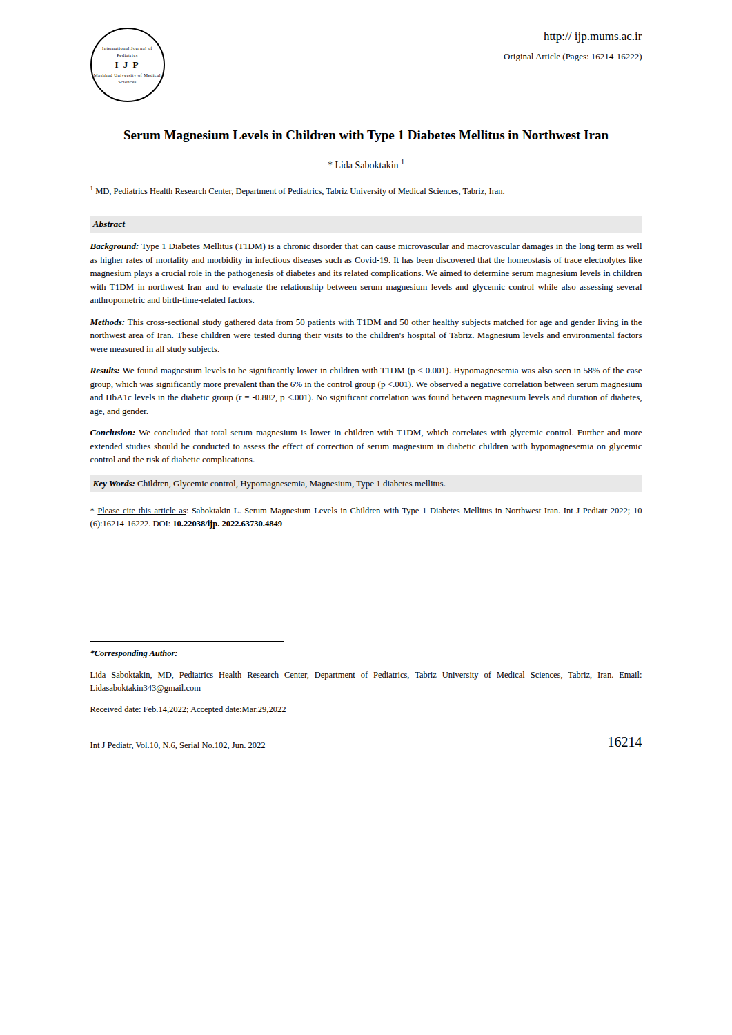International Journal of Pediatrics
I J P
Mashhad University of Medical Sciences
http:// ijp.mums.ac.ir
Original Article (Pages: 16214-16222)
Serum Magnesium Levels in Children with Type 1 Diabetes Mellitus in Northwest Iran
* Lida Saboktakin 1
1 MD, Pediatrics Health Research Center, Department of Pediatrics, Tabriz University of Medical Sciences, Tabriz, Iran.
Abstract
Background: Type 1 Diabetes Mellitus (T1DM) is a chronic disorder that can cause microvascular and macrovascular damages in the long term as well as higher rates of mortality and morbidity in infectious diseases such as Covid-19. It has been discovered that the homeostasis of trace electrolytes like magnesium plays a crucial role in the pathogenesis of diabetes and its related complications. We aimed to determine serum magnesium levels in children with T1DM in northwest Iran and to evaluate the relationship between serum magnesium levels and glycemic control while also assessing several anthropometric and birth-time-related factors.
Methods: This cross-sectional study gathered data from 50 patients with T1DM and 50 other healthy subjects matched for age and gender living in the northwest area of Iran. These children were tested during their visits to the children's hospital of Tabriz. Magnesium levels and environmental factors were measured in all study subjects.
Results: We found magnesium levels to be significantly lower in children with T1DM (p < 0.001). Hypomagnesemia was also seen in 58% of the case group, which was significantly more prevalent than the 6% in the control group (p <.001). We observed a negative correlation between serum magnesium and HbA1c levels in the diabetic group (r = -0.882, p <.001). No significant correlation was found between magnesium levels and duration of diabetes, age, and gender.
Conclusion: We concluded that total serum magnesium is lower in children with T1DM, which correlates with glycemic control. Further and more extended studies should be conducted to assess the effect of correction of serum magnesium in diabetic children with hypomagnesemia on glycemic control and the risk of diabetic complications.
Key Words: Children, Glycemic control, Hypomagnesemia, Magnesium, Type 1 diabetes mellitus.
* Please cite this article as: Saboktakin L. Serum Magnesium Levels in Children with Type 1 Diabetes Mellitus in Northwest Iran. Int J Pediatr 2022; 10 (6):16214-16222. DOI: 10.22038/ijp. 2022.63730.4849
*Corresponding Author:
Lida Saboktakin, MD, Pediatrics Health Research Center, Department of Pediatrics, Tabriz University of Medical Sciences, Tabriz, Iran. Email: Lidasaboktakin343@gmail.com
Received date: Feb.14,2022; Accepted date:Mar.29,2022
Int J Pediatr, Vol.10, N.6, Serial No.102, Jun. 2022
16214